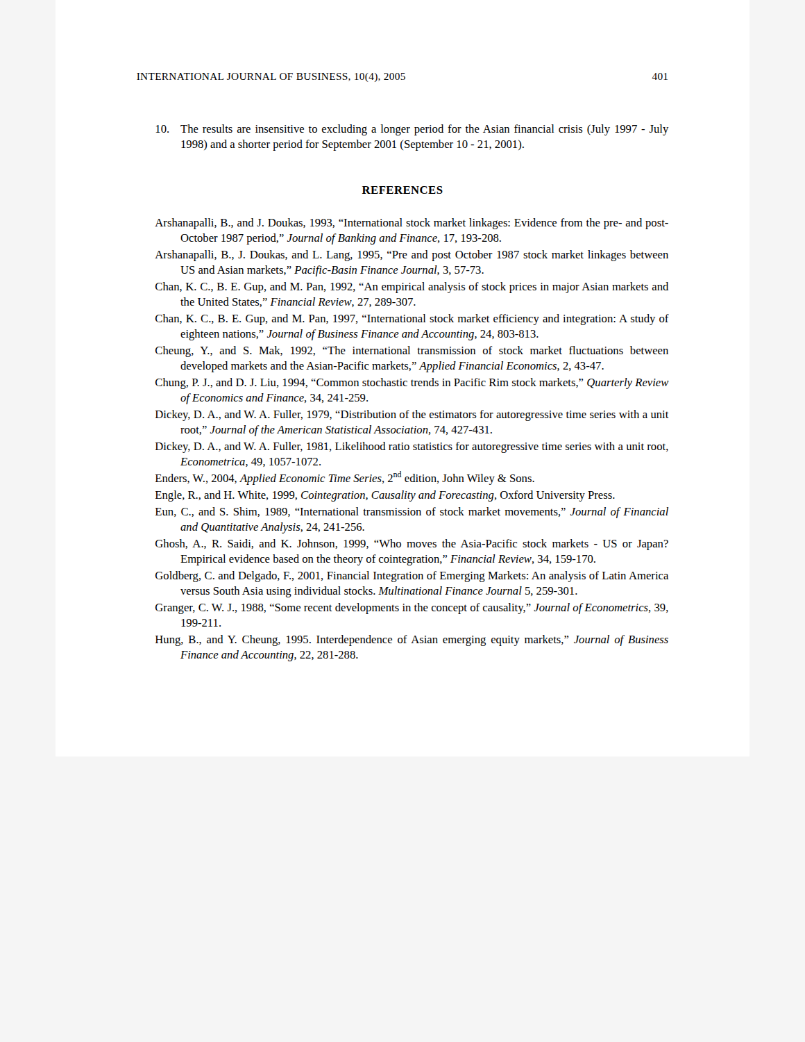International Journal of Business, 10(4), 2005 401
10. The results are insensitive to excluding a longer period for the Asian financial crisis (July 1997 - July 1998) and a shorter period for September 2001 (September 10 - 21, 2001).
REFERENCES
Arshanapalli, B., and J. Doukas, 1993, “International stock market linkages: Evidence from the pre- and post-October 1987 period,” Journal of Banking and Finance, 17, 193-208.
Arshanapalli, B., J. Doukas, and L. Lang, 1995, “Pre and post October 1987 stock market linkages between US and Asian markets,” Pacific-Basin Finance Journal, 3, 57-73.
Chan, K. C., B. E. Gup, and M. Pan, 1992, “An empirical analysis of stock prices in major Asian markets and the United States,” Financial Review, 27, 289-307.
Chan, K. C., B. E. Gup, and M. Pan, 1997, “International stock market efficiency and integration: A study of eighteen nations,” Journal of Business Finance and Accounting, 24, 803-813.
Cheung, Y., and S. Mak, 1992, “The international transmission of stock market fluctuations between developed markets and the Asian-Pacific markets,” Applied Financial Economics, 2, 43-47.
Chung, P. J., and D. J. Liu, 1994, “Common stochastic trends in Pacific Rim stock markets,” Quarterly Review of Economics and Finance, 34, 241-259.
Dickey, D. A., and W. A. Fuller, 1979, “Distribution of the estimators for autoregressive time series with a unit root,” Journal of the American Statistical Association, 74, 427-431.
Dickey, D. A., and W. A. Fuller, 1981, Likelihood ratio statistics for autoregressive time series with a unit root, Econometrica, 49, 1057-1072.
Enders, W., 2004, Applied Economic Time Series, 2nd edition, John Wiley & Sons.
Engle, R., and H. White, 1999, Cointegration, Causality and Forecasting, Oxford University Press.
Eun, C., and S. Shim, 1989, “International transmission of stock market movements,” Journal of Financial and Quantitative Analysis, 24, 241-256.
Ghosh, A., R. Saidi, and K. Johnson, 1999, “Who moves the Asia-Pacific stock markets - US or Japan? Empirical evidence based on the theory of cointegration,” Financial Review, 34, 159-170.
Goldberg, C. and Delgado, F., 2001, Financial Integration of Emerging Markets: An analysis of Latin America versus South Asia using individual stocks. Multinational Finance Journal 5, 259-301.
Granger, C. W. J., 1988, “Some recent developments in the concept of causality,” Journal of Econometrics, 39, 199-211.
Hung, B., and Y. Cheung, 1995. Interdependence of Asian emerging equity markets,” Journal of Business Finance and Accounting, 22, 281-288.